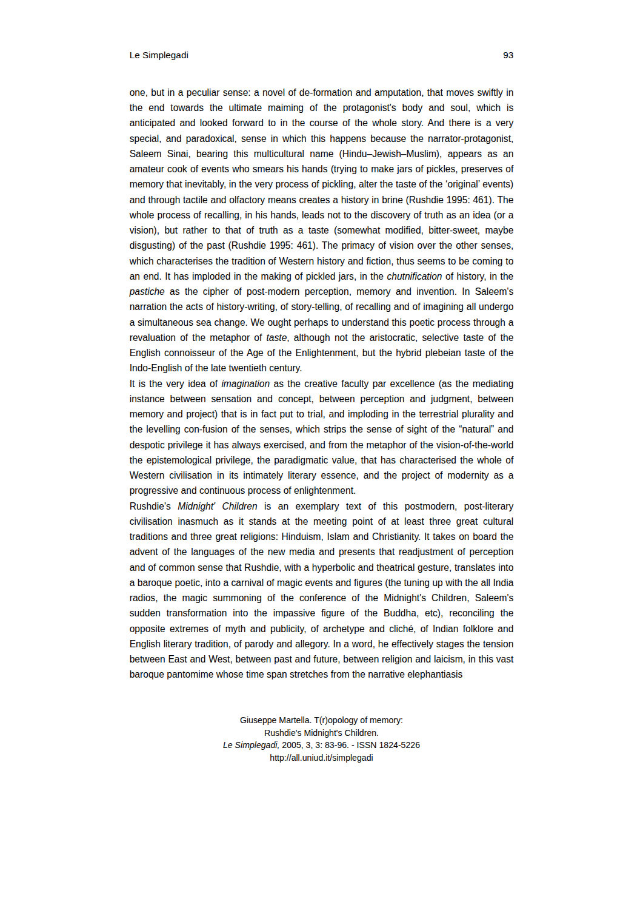Le Simplegadi 93
one, but in a peculiar sense: a novel of de-formation and amputation, that moves swiftly in the end towards the ultimate maiming of the protagonist's body and soul, which is anticipated and looked forward to in the course of the whole story. And there is a very special, and paradoxical, sense in which this happens because the narrator-protagonist, Saleem Sinai, bearing this multicultural name (Hindu–Jewish–Muslim), appears as an amateur cook of events who smears his hands (trying to make jars of pickles, preserves of memory that inevitably, in the very process of pickling, alter the taste of the ‘original’ events) and through tactile and olfactory means creates a history in brine (Rushdie 1995: 461). The whole process of recalling, in his hands, leads not to the discovery of truth as an idea (or a vision), but rather to that of truth as a taste (somewhat modified, bitter-sweet, maybe disgusting) of the past (Rushdie 1995: 461). The primacy of vision over the other senses, which characterises the tradition of Western history and fiction, thus seems to be coming to an end. It has imploded in the making of pickled jars, in the chutnification of history, in the pastiche as the cipher of post-modern perception, memory and invention. In Saleem's narration the acts of history-writing, of story-telling, of recalling and of imagining all undergo a simultaneous sea change. We ought perhaps to understand this poetic process through a revaluation of the metaphor of taste, although not the aristocratic, selective taste of the English connoisseur of the Age of the Enlightenment, but the hybrid plebeian taste of the Indo-English of the late twentieth century.
It is the very idea of imagination as the creative faculty par excellence (as the mediating instance between sensation and concept, between perception and judgment, between memory and project) that is in fact put to trial, and imploding in the terrestrial plurality and the levelling con-fusion of the senses, which strips the sense of sight of the “natural” and despotic privilege it has always exercised, and from the metaphor of the vision-of-the-world the epistemological privilege, the paradigmatic value, that has characterised the whole of Western civilisation in its intimately literary essence, and the project of modernity as a progressive and continuous process of enlightenment.
Rushdie's Midnight' Children is an exemplary text of this postmodern, post-literary civilisation inasmuch as it stands at the meeting point of at least three great cultural traditions and three great religions: Hinduism, Islam and Christianity. It takes on board the advent of the languages of the new media and presents that readjustment of perception and of common sense that Rushdie, with a hyperbolic and theatrical gesture, translates into a baroque poetic, into a carnival of magic events and figures (the tuning up with the all India radios, the magic summoning of the conference of the Midnight's Children, Saleem's sudden transformation into the impassive figure of the Buddha, etc), reconciling the opposite extremes of myth and publicity, of archetype and cliché, of Indian folklore and English literary tradition, of parody and allegory. In a word, he effectively stages the tension between East and West, between past and future, between religion and laicism, in this vast baroque pantomime whose time span stretches from the narrative elephantiasis
Giuseppe Martella. T(r)opology of memory:
Rushdie's Midnight's Children.
Le Simplegadi, 2005, 3, 3: 83-96. - ISSN 1824-5226
http://all.uniud.it/simplegadi